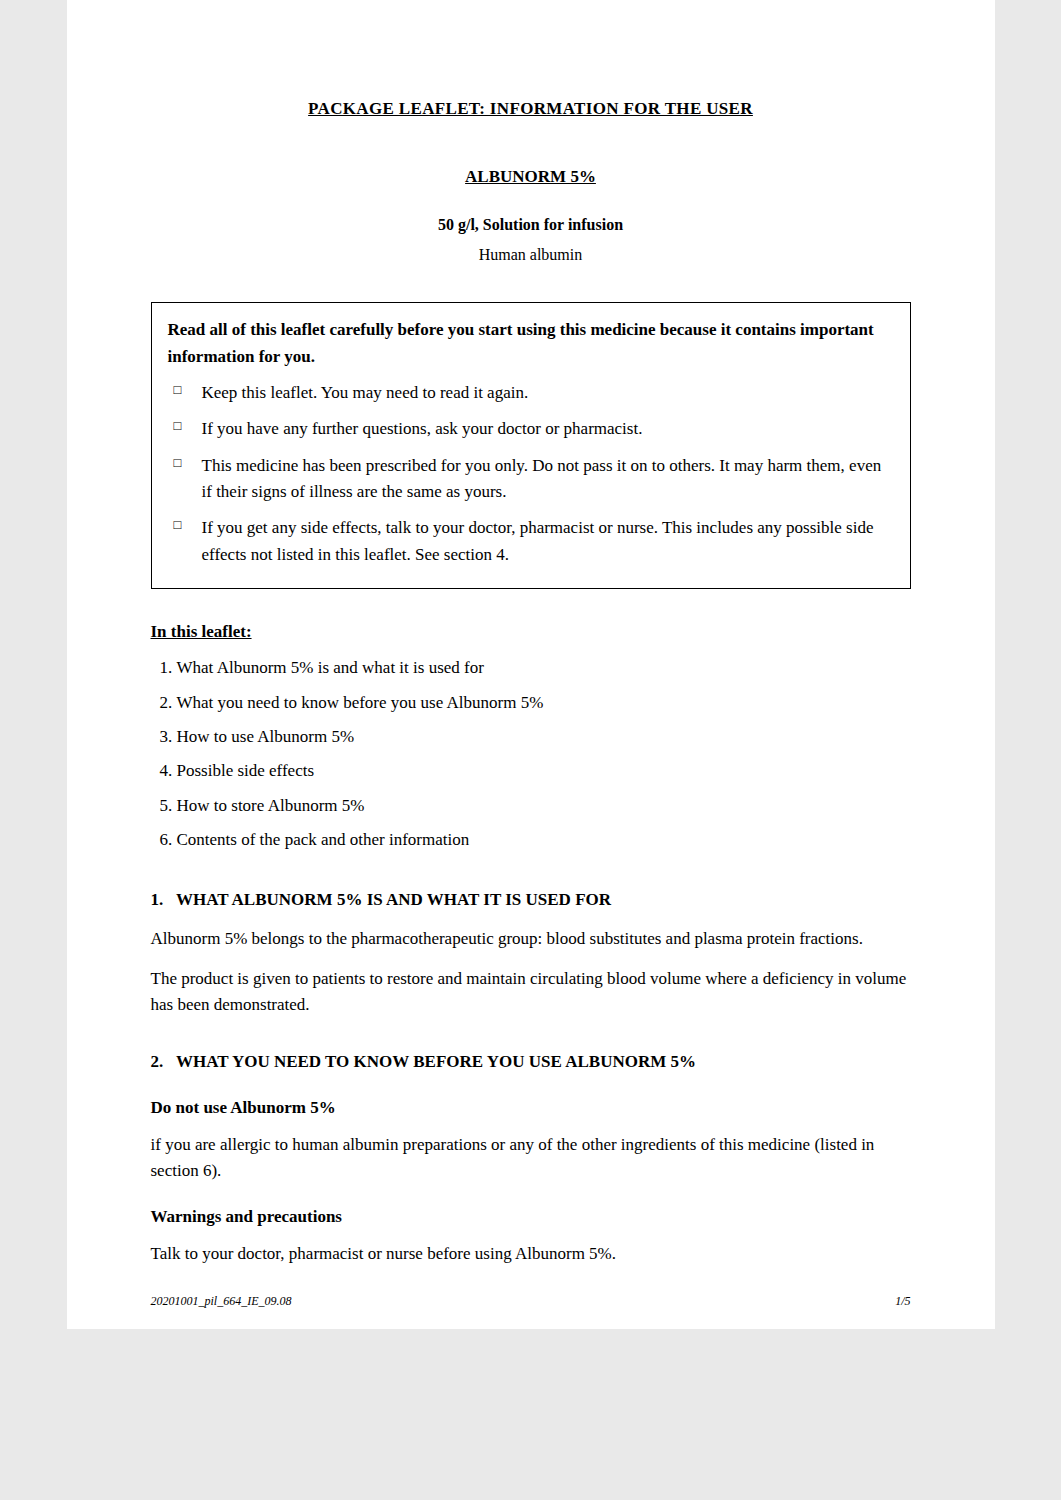PACKAGE LEAFLET: INFORMATION FOR THE USER
ALBUNORM 5%
50 g/l, Solution for infusion
Human albumin
Read all of this leaflet carefully before you start using this medicine because it contains important information for you.
Keep this leaflet. You may need to read it again.
If you have any further questions, ask your doctor or pharmacist.
This medicine has been prescribed for you only. Do not pass it on to others. It may harm them, even if their signs of illness are the same as yours.
If you get any side effects, talk to your doctor, pharmacist or nurse. This includes any possible side effects not listed in this leaflet. See section 4.
In this leaflet:
What Albunorm 5% is and what it is used for
What you need to know before you use Albunorm 5%
How to use Albunorm 5%
Possible side effects
How to store Albunorm 5%
Contents of the pack and other information
1. What Albunorm 5% is and what it is used for
Albunorm 5% belongs to the pharmacotherapeutic group: blood substitutes and plasma protein fractions.
The product is given to patients to restore and maintain circulating blood volume where a deficiency in volume has been demonstrated.
2. What you need to know before you use Albunorm 5%
Do not use Albunorm 5%
if you are allergic to human albumin preparations or any of the other ingredients of this medicine (listed in section 6).
Warnings and precautions
Talk to your doctor, pharmacist or nurse before using Albunorm 5%.
20201001_pil_664_IE_09.08 1/5